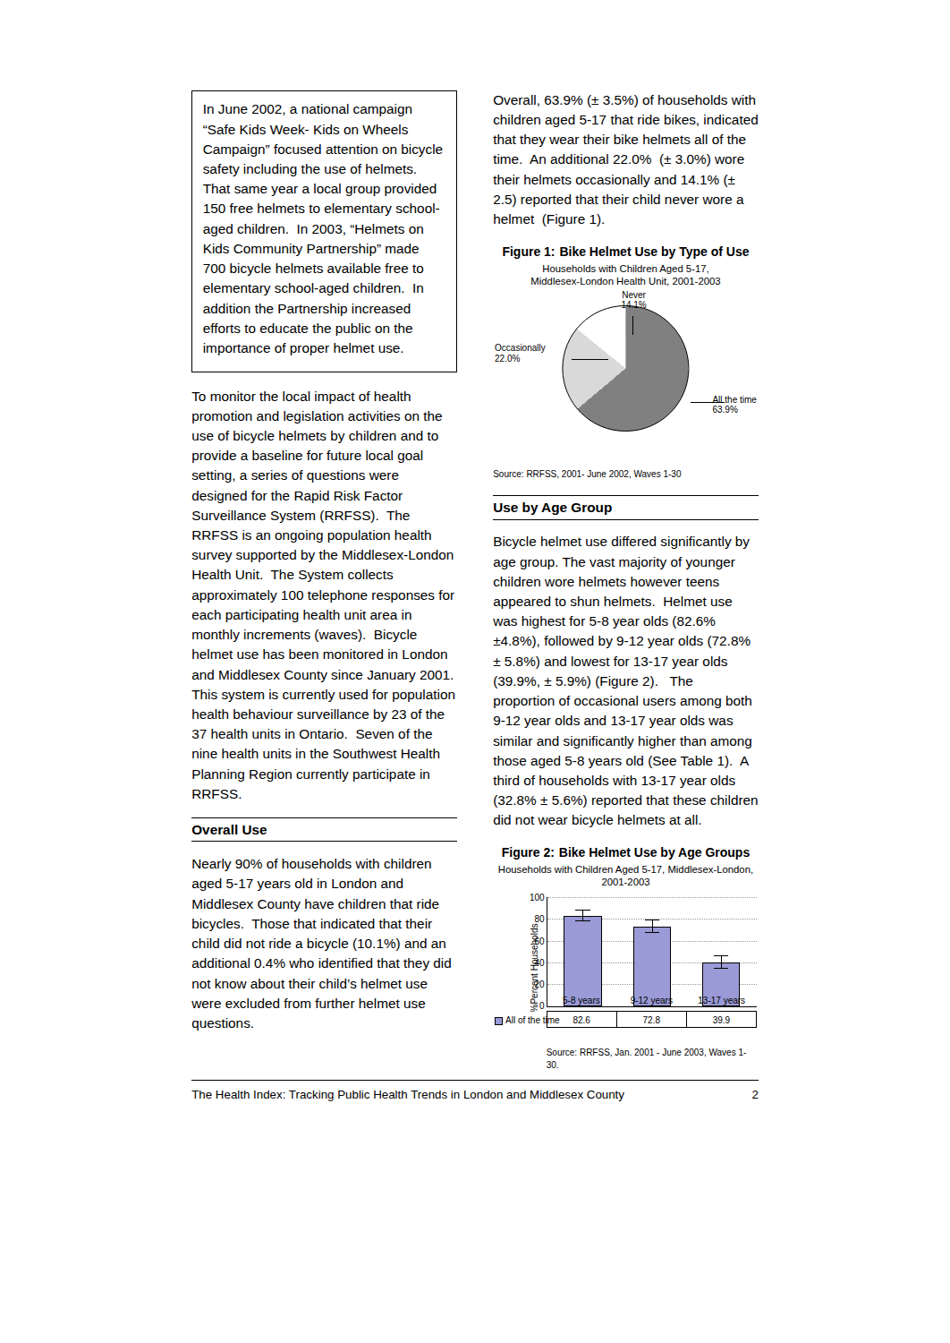In June 2002, a national campaign “Safe Kids Week- Kids on Wheels Campaign” focused attention on bicycle safety including the use of helmets. That same year a local group provided 150 free helmets to elementary school-aged children. In 2003, “Helmets on Kids Community Partnership” made 700 bicycle helmets available free to elementary school-aged children. In addition the Partnership increased efforts to educate the public on the importance of proper helmet use.
To monitor the local impact of health promotion and legislation activities on the use of bicycle helmets by children and to provide a baseline for future local goal setting, a series of questions were designed for the Rapid Risk Factor Surveillance System (RRFSS). The RRFSS is an ongoing population health survey supported by the Middlesex-London Health Unit. The System collects approximately 100 telephone responses for each participating health unit area in monthly increments (waves). Bicycle helmet use has been monitored in London and Middlesex County since January 2001. This system is currently used for population health behaviour surveillance by 23 of the 37 health units in Ontario. Seven of the nine health units in the Southwest Health Planning Region currently participate in RRFSS.
Overall Use
Nearly 90% of households with children aged 5-17 years old in London and Middlesex County have children that ride bicycles. Those that indicated that their child did not ride a bicycle (10.1%) and an additional 0.4% who identified that they did not know about their child’s helmet use were excluded from further helmet use questions.
Overall, 63.9% (± 3.5%) of households with children aged 5-17 that ride bikes, indicated that they wear their bike helmets all of the time. An additional 22.0% (± 3.0%) wore their helmets occasionally and 14.1% (± 2.5) reported that their child never wore a helmet (Figure 1).
Figure 1: Bike Helmet Use by Type of Use
Households with Children Aged 5-17,
Middlesex-London Health Unit, 2001-2003
Never
14.1%
Occasionally
22.0%
All the time
63.9%
Source: RRFSS, 2001- June 2002, Waves 1-30
Use by Age Group
Bicycle helmet use differed significantly by age group. The vast majority of younger children wore helmets however teens appeared to shun helmets. Helmet use was highest for 5-8 year olds (82.6% ±4.8%), followed by 9-12 year olds (72.8% ± 5.8%) and lowest for 13-17 year olds (39.9%, ± 5.9%) (Figure 2). The proportion of occasional users among both 9-12 year olds and 13-17 year olds was similar and significantly higher than among those aged 5-8 years old (See Table 1). A third of households with 13-17 year olds (32.8% ± 5.6%) reported that these children did not wear bicycle helmets at all.
Figure 2: Bike Helmet Use by Age Groups
Households with Children Aged 5-17, Middlesex-London, 2001-2003
%Percent Households
100
80
60
40
20
0
5-8 years
9-12 years
13-17 years
All of the time
82.6
72.8
39.9
Source: RRFSS, Jan. 2001 - June 2003, Waves 1-30.
The Health Index: Tracking Public Health Trends in London and Middlesex County 2